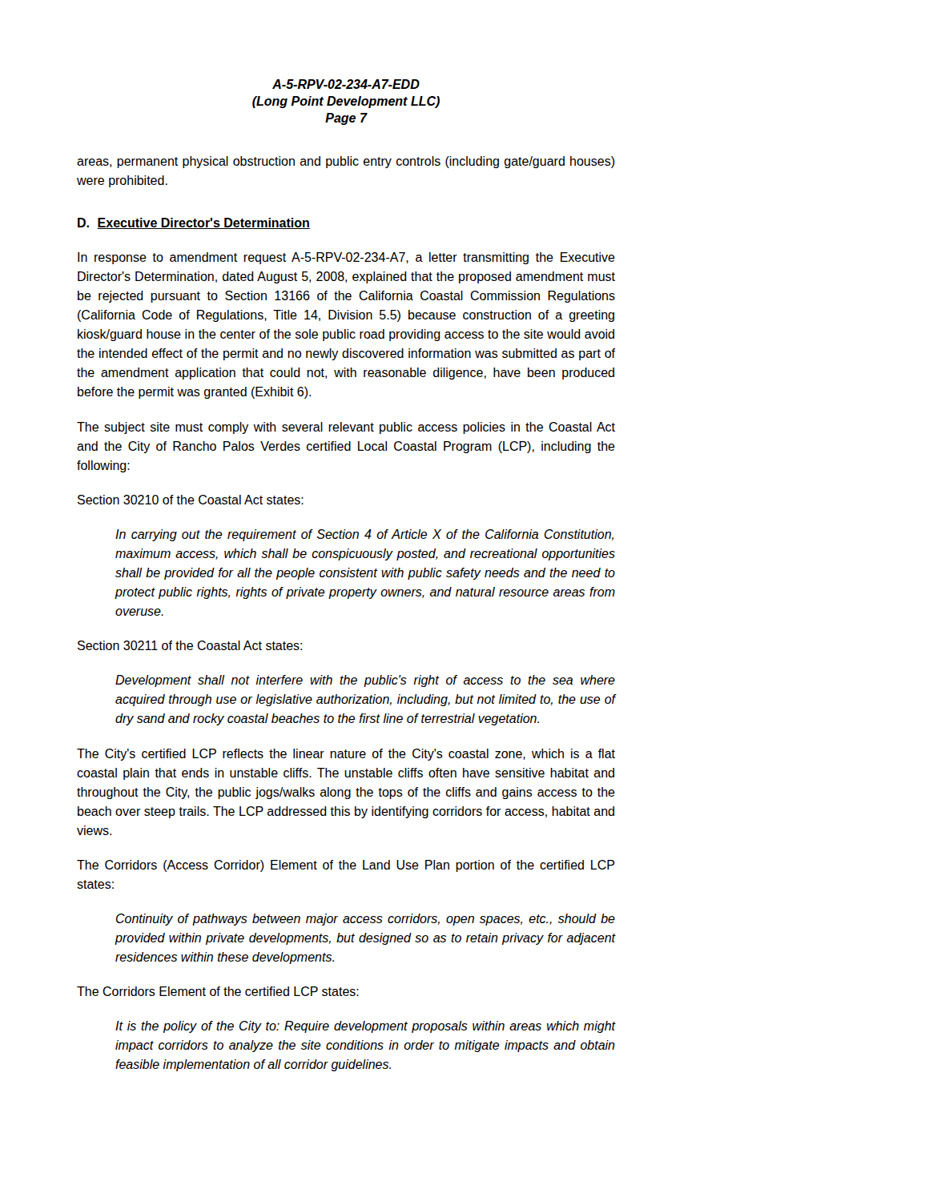A-5-RPV-02-234-A7-EDD
(Long Point Development LLC)
Page 7
areas, permanent physical obstruction and public entry controls (including gate/guard houses) were prohibited.
D. Executive Director's Determination
In response to amendment request A-5-RPV-02-234-A7, a letter transmitting the Executive Director's Determination, dated August 5, 2008, explained that the proposed amendment must be rejected pursuant to Section 13166 of the California Coastal Commission Regulations (California Code of Regulations, Title 14, Division 5.5) because construction of a greeting kiosk/guard house in the center of the sole public road providing access to the site would avoid the intended effect of the permit and no newly discovered information was submitted as part of the amendment application that could not, with reasonable diligence, have been produced before the permit was granted (Exhibit 6).
The subject site must comply with several relevant public access policies in the Coastal Act and the City of Rancho Palos Verdes certified Local Coastal Program (LCP), including the following:
Section 30210 of the Coastal Act states:
In carrying out the requirement of Section 4 of Article X of the California Constitution, maximum access, which shall be conspicuously posted, and recreational opportunities shall be provided for all the people consistent with public safety needs and the need to protect public rights, rights of private property owners, and natural resource areas from overuse.
Section 30211 of the Coastal Act states:
Development shall not interfere with the public's right of access to the sea where acquired through use or legislative authorization, including, but not limited to, the use of dry sand and rocky coastal beaches to the first line of terrestrial vegetation.
The City's certified LCP reflects the linear nature of the City's coastal zone, which is a flat coastal plain that ends in unstable cliffs. The unstable cliffs often have sensitive habitat and throughout the City, the public jogs/walks along the tops of the cliffs and gains access to the beach over steep trails. The LCP addressed this by identifying corridors for access, habitat and views.
The Corridors (Access Corridor) Element of the Land Use Plan portion of the certified LCP states:
Continuity of pathways between major access corridors, open spaces, etc., should be provided within private developments, but designed so as to retain privacy for adjacent residences within these developments.
The Corridors Element of the certified LCP states:
It is the policy of the City to: Require development proposals within areas which might impact corridors to analyze the site conditions in order to mitigate impacts and obtain feasible implementation of all corridor guidelines.